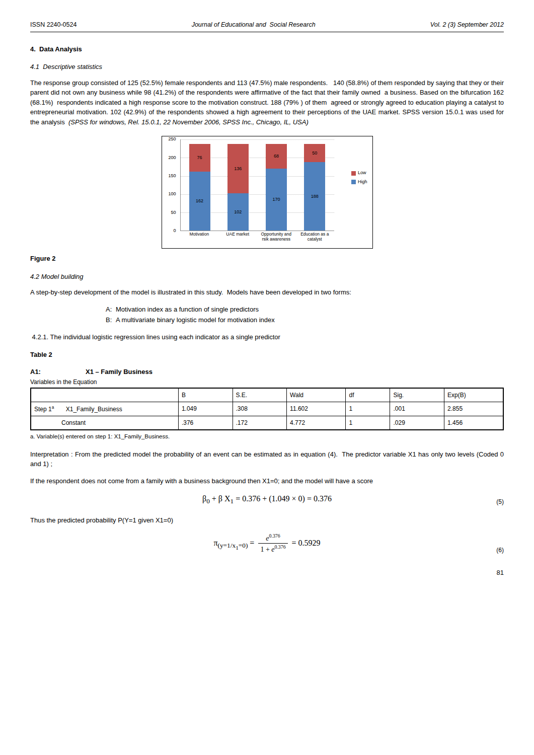ISSN 2240-0524
Journal of Educational and Social Research
Vol. 2 (3) September 2012
4. Data Analysis
4.1 Descriptive statistics
The response group consisted of 125 (52.5%) female respondents and 113 (47.5%) male respondents. 140 (58.8%) of them responded by saying that they or their parent did not own any business while 98 (41.2%) of the respondents were affirmative of the fact that their family owned a business. Based on the bifurcation 162 (68.1%) respondents indicated a high response score to the motivation construct. 188 (79% ) of them agreed or strongly agreed to education playing a catalyst to entrepreneurial motivation. 102 (42.9%) of the respondents showed a high agreement to their perceptions of the UAE market. SPSS version 15.0.1 was used for the analysis (SPSS for windows, Rel. 15.0.1, 22 November 2006, SPSS Inc., Chicago, IL, USA)
250
200
150
100
50
0
76
162
136
102
68
170
50
188
Motivation UAE market Opportunity and rsik awareness Education as a catalyst
Low
High
Figure 2
4.2 Model building
A step-by-step development of the model is illustrated in this study. Models have been developed in two forms:
A: Motivation index as a function of single predictors
B: A multivariate binary logistic model for motivation index
4.2.1. The individual logistic regression lines using each indicator as a single predictor
Table 2
A1: X1 – Family Business
Variables in the Equation
| | B | S.E. | Wald | df | Sig. | Exp(B) |
| --- | --- | --- | --- | --- | --- | --- |
| Step 1 a X1_Family_Business | 1.049 | .308 | 11.602 | 1 | .001 | 2.855 |
| Constant | .376 | .172 | 4.772 | 1 | .029 | 1.456 |
a. Variable(s) entered on step 1: X1_Family_Business.
Interpretation : From the predicted model the probability of an event can be estimated as in equation (4). The predictor variable X1 has only two levels (Coded 0 and 1) ;
If the respondent does not come from a family with a business background then X1=0; and the model will have a score
β0 + β X1 = 0.376 + (1.049 × 0) = 0.376 (5)
Thus the predicted probability P(Y=1 given X1=0)
π(y=1/x1=0) = e0.376 1 + e0.376 = 0.5929 (6)
81